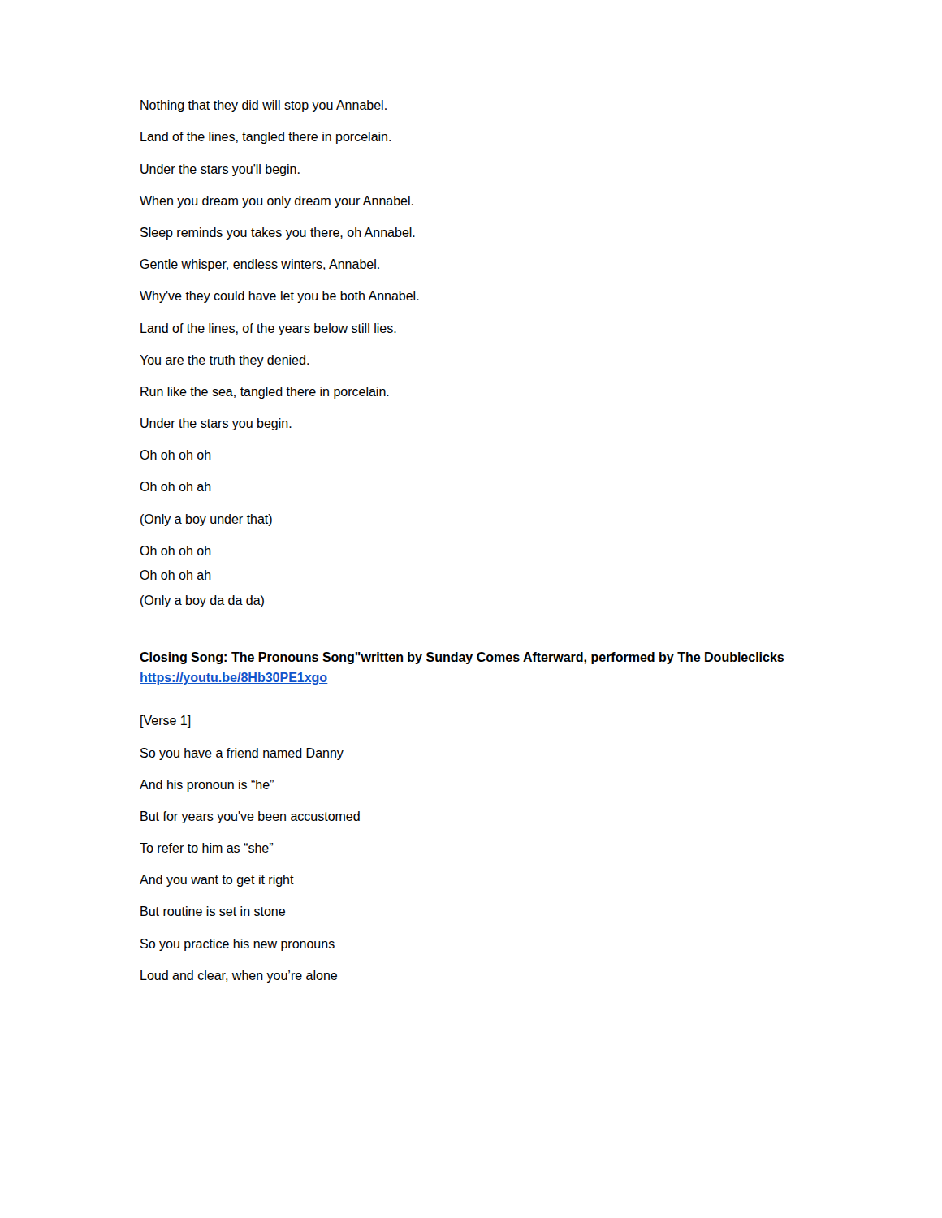Nothing that they did will stop you Annabel.
Land of the lines, tangled there in porcelain.
Under the stars you'll begin.
When you dream you only dream your Annabel.
Sleep reminds you takes you there, oh Annabel.
Gentle whisper, endless winters, Annabel.
Why've they could have let you be both Annabel.
Land of the lines, of the years below still lies.
You are the truth they denied.
Run like the sea, tangled there in porcelain.
Under the stars you begin.
Oh oh oh oh
Oh oh oh ah
(Only a boy under that)
Oh oh oh oh
Oh oh oh ah
(Only a boy da da da)
Closing Song: The Pronouns Song"written by Sunday Comes Afterward, performed by The Doubleclicks https://youtu.be/8Hb30PE1xgo
[Verse 1]
So you have a friend named Danny
And his pronoun is “he”
But for years you've been accustomed
To refer to him as “she”
And you want to get it right
But routine is set in stone
So you practice his new pronouns
Loud and clear, when you’re alone